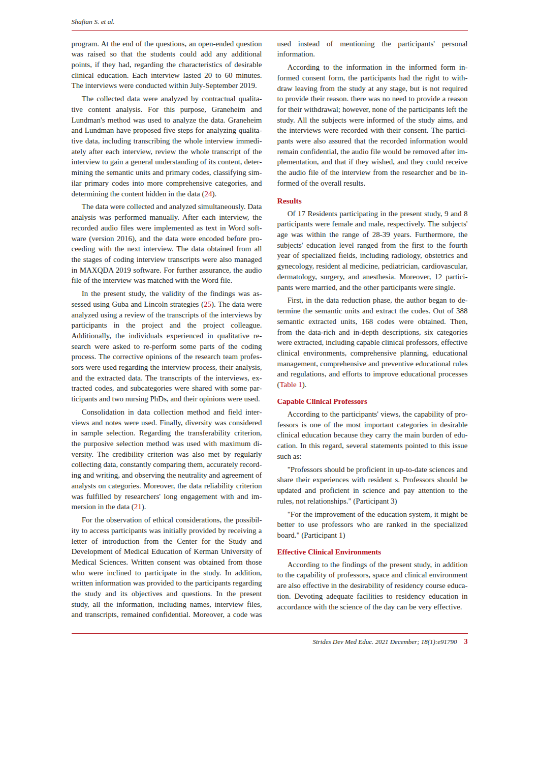Shafian S. et al.
program. At the end of the questions, an open-ended question was raised so that the students could add any additional points, if they had, regarding the characteristics of desirable clinical education. Each interview lasted 20 to 60 minutes. The interviews were conducted within July-September 2019.
The collected data were analyzed by contractual qualitative content analysis. For this purpose, Graneheim and Lundman's method was used to analyze the data. Graneheim and Lundman have proposed five steps for analyzing qualitative data, including transcribing the whole interview immediately after each interview, review the whole transcript of the interview to gain a general understanding of its content, determining the semantic units and primary codes, classifying similar primary codes into more comprehensive categories, and determining the content hidden in the data (24).
The data were collected and analyzed simultaneously. Data analysis was performed manually. After each interview, the recorded audio files were implemented as text in Word software (version 2016), and the data were encoded before proceeding with the next interview. The data obtained from all the stages of coding interview transcripts were also managed in MAXQDA 2019 software. For further assurance, the audio file of the interview was matched with the Word file.
In the present study, the validity of the findings was assessed using Guba and Lincoln strategies (25). The data were analyzed using a review of the transcripts of the interviews by participants in the project and the project colleague. Additionally, the individuals experienced in qualitative research were asked to re-perform some parts of the coding process. The corrective opinions of the research team professors were used regarding the interview process, their analysis, and the extracted data. The transcripts of the interviews, extracted codes, and subcategories were shared with some participants and two nursing PhDs, and their opinions were used.
Consolidation in data collection method and field interviews and notes were used. Finally, diversity was considered in sample selection. Regarding the transferability criterion, the purposive selection method was used with maximum diversity. The credibility criterion was also met by regularly collecting data, constantly comparing them, accurately recording and writing, and observing the neutrality and agreement of analysts on categories. Moreover, the data reliability criterion was fulfilled by researchers' long engagement with and immersion in the data (21).
For the observation of ethical considerations, the possibility to access participants was initially provided by receiving a letter of introduction from the Center for the Study and Development of Medical Education of Kerman University of Medical Sciences. Written consent was obtained from those who were inclined to participate in the study. In addition, written information was provided to the participants regarding the study and its objectives and questions. In the present study, all the information, including names, interview files, and transcripts, remained confidential. Moreover, a code was used instead of mentioning the participants' personal information.
According to the information in the informed form informed consent form, the participants had the right to withdraw leaving from the study at any stage, but is not required to provide their reason. there was no need to provide a reason for their withdrawal; however, none of the participants left the study. All the subjects were informed of the study aims, and the interviews were recorded with their consent. The participants were also assured that the recorded information would remain confidential, the audio file would be removed after implementation, and that if they wished, and they could receive the audio file of the interview from the researcher and be informed of the overall results.
Results
Of 17 Residents participating in the present study, 9 and 8 participants were female and male, respectively. The subjects' age was within the range of 28-39 years. Furthermore, the subjects' education level ranged from the first to the fourth year of specialized fields, including radiology, obstetrics and gynecology, resident al medicine, pediatrician, cardiovascular, dermatology, surgery, and anesthesia. Moreover, 12 participants were married, and the other participants were single.
First, in the data reduction phase, the author began to determine the semantic units and extract the codes. Out of 388 semantic extracted units, 168 codes were obtained. Then, from the data-rich and in-depth descriptions, six categories were extracted, including capable clinical professors, effective clinical environments, comprehensive planning, educational management, comprehensive and preventive educational rules and regulations, and efforts to improve educational processes (Table 1).
Capable Clinical Professors
According to the participants' views, the capability of professors is one of the most important categories in desirable clinical education because they carry the main burden of education. In this regard, several statements pointed to this issue such as:
"Professors should be proficient in up-to-date sciences and share their experiences with resident s. Professors should be updated and proficient in science and pay attention to the rules, not relationships." (Participant 3)
"For the improvement of the education system, it might be better to use professors who are ranked in the specialized board." (Participant 1)
Effective Clinical Environments
According to the findings of the present study, in addition to the capability of professors, space and clinical environment are also effective in the desirability of residency course education. Devoting adequate facilities to residency education in accordance with the science of the day can be very effective.
Strides Dev Med Educ. 2021 December; 18(1):e91790 3